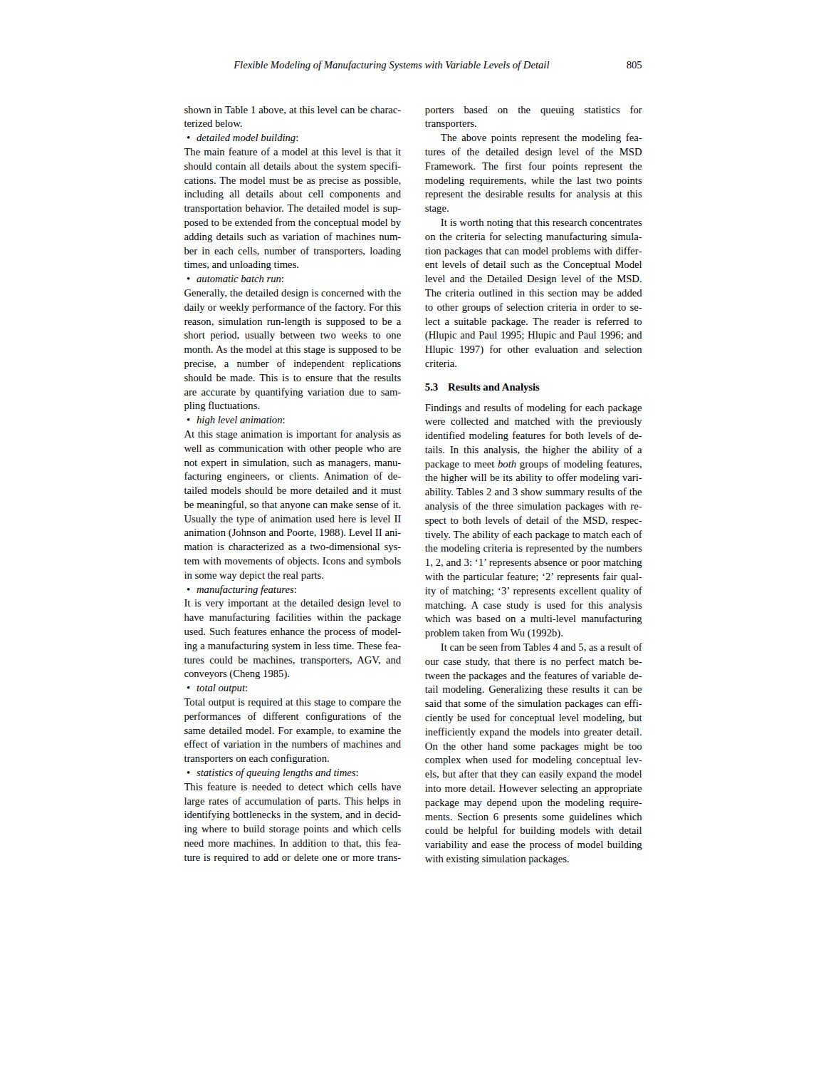Flexible Modeling of Manufacturing Systems with Variable Levels of Detail
805
shown in Table 1 above, at this level can be characterized below.
detailed model building:
The main feature of a model at this level is that it should contain all details about the system specifications. The model must be as precise as possible, including all details about cell components and transportation behavior. The detailed model is supposed to be extended from the conceptual model by adding details such as variation of machines number in each cells, number of transporters, loading times, and unloading times.
automatic batch run:
Generally, the detailed design is concerned with the daily or weekly performance of the factory. For this reason, simulation run-length is supposed to be a short period, usually between two weeks to one month. As the model at this stage is supposed to be precise, a number of independent replications should be made. This is to ensure that the results are accurate by quantifying variation due to sampling fluctuations.
high level animation:
At this stage animation is important for analysis as well as communication with other people who are not expert in simulation, such as managers, manufacturing engineers, or clients. Animation of detailed models should be more detailed and it must be meaningful, so that anyone can make sense of it. Usually the type of animation used here is level II animation (Johnson and Poorte, 1988). Level II animation is characterized as a two-dimensional system with movements of objects. Icons and symbols in some way depict the real parts.
manufacturing features:
It is very important at the detailed design level to have manufacturing facilities within the package used. Such features enhance the process of modeling a manufacturing system in less time. These features could be machines, transporters, AGV, and conveyors (Cheng 1985).
total output:
Total output is required at this stage to compare the performances of different configurations of the same detailed model. For example, to examine the effect of variation in the numbers of machines and transporters on each configuration.
statistics of queuing lengths and times:
This feature is needed to detect which cells have large rates of accumulation of parts. This helps in identifying bottlenecks in the system, and in deciding where to build storage points and which cells need more machines. In addition to that, this feature is required to add or delete one or more transporters based on the queuing statistics for transporters.
The above points represent the modeling features of the detailed design level of the MSD Framework. The first four points represent the modeling requirements, while the last two points represent the desirable results for analysis at this stage.
It is worth noting that this research concentrates on the criteria for selecting manufacturing simulation packages that can model problems with different levels of detail such as the Conceptual Model level and the Detailed Design level of the MSD. The criteria outlined in this section may be added to other groups of selection criteria in order to select a suitable package. The reader is referred to (Hlupic and Paul 1995; Hlupic and Paul 1996; and Hlupic 1997) for other evaluation and selection criteria.
5.3 Results and Analysis
Findings and results of modeling for each package were collected and matched with the previously identified modeling features for both levels of details. In this analysis, the higher the ability of a package to meet both groups of modeling features, the higher will be its ability to offer modeling variability. Tables 2 and 3 show summary results of the analysis of the three simulation packages with respect to both levels of detail of the MSD, respectively. The ability of each package to match each of the modeling criteria is represented by the numbers 1, 2, and 3: ‘1’ represents absence or poor matching with the particular feature; ‘2’ represents fair quality of matching; ‘3’ represents excellent quality of matching. A case study is used for this analysis which was based on a multi-level manufacturing problem taken from Wu (1992b).
It can be seen from Tables 4 and 5, as a result of our case study, that there is no perfect match between the packages and the features of variable detail modeling. Generalizing these results it can be said that some of the simulation packages can efficiently be used for conceptual level modeling, but inefficiently expand the models into greater detail. On the other hand some packages might be too complex when used for modeling conceptual levels, but after that they can easily expand the model into more detail. However selecting an appropriate package may depend upon the modeling requirements. Section 6 presents some guidelines which could be helpful for building models with detail variability and ease the process of model building with existing simulation packages.